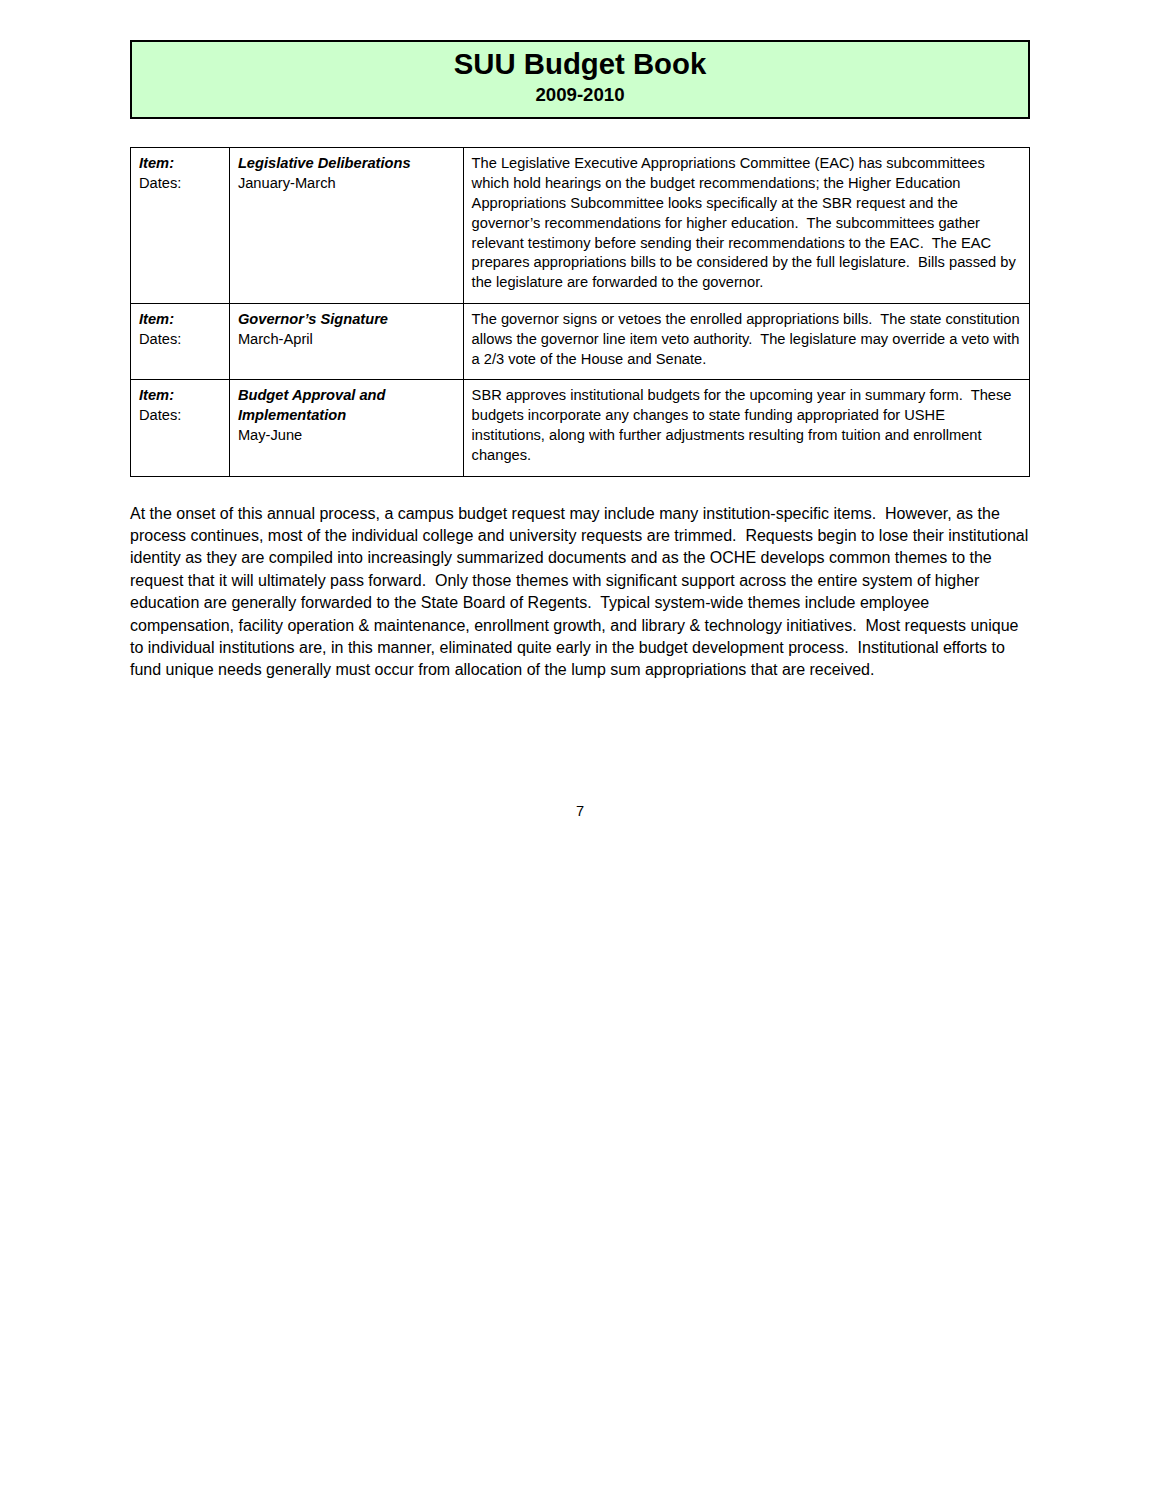SUU Budget Book
2009-2010
| Item: Dates: | Legislative Deliberations January-March | The Legislative Executive Appropriations Committee (EAC) has subcommittees which hold hearings on the budget recommendations; the Higher Education Appropriations Subcommittee looks specifically at the SBR request and the governor’s recommendations for higher education. The subcommittees gather relevant testimony before sending their recommendations to the EAC. The EAC prepares appropriations bills to be considered by the full legislature. Bills passed by the legislature are forwarded to the governor. |
| Item: Dates: | Governor’s Signature March-April | The governor signs or vetoes the enrolled appropriations bills. The state constitution allows the governor line item veto authority. The legislature may override a veto with a 2/3 vote of the House and Senate. |
| Item: Dates: | Budget Approval and Implementation May-June | SBR approves institutional budgets for the upcoming year in summary form. These budgets incorporate any changes to state funding appropriated for USHE institutions, along with further adjustments resulting from tuition and enrollment changes. |
At the onset of this annual process, a campus budget request may include many institution-specific items. However, as the process continues, most of the individual college and university requests are trimmed. Requests begin to lose their institutional identity as they are compiled into increasingly summarized documents and as the OCHE develops common themes to the request that it will ultimately pass forward. Only those themes with significant support across the entire system of higher education are generally forwarded to the State Board of Regents. Typical system-wide themes include employee compensation, facility operation & maintenance, enrollment growth, and library & technology initiatives. Most requests unique to individual institutions are, in this manner, eliminated quite early in the budget development process. Institutional efforts to fund unique needs generally must occur from allocation of the lump sum appropriations that are received.
7